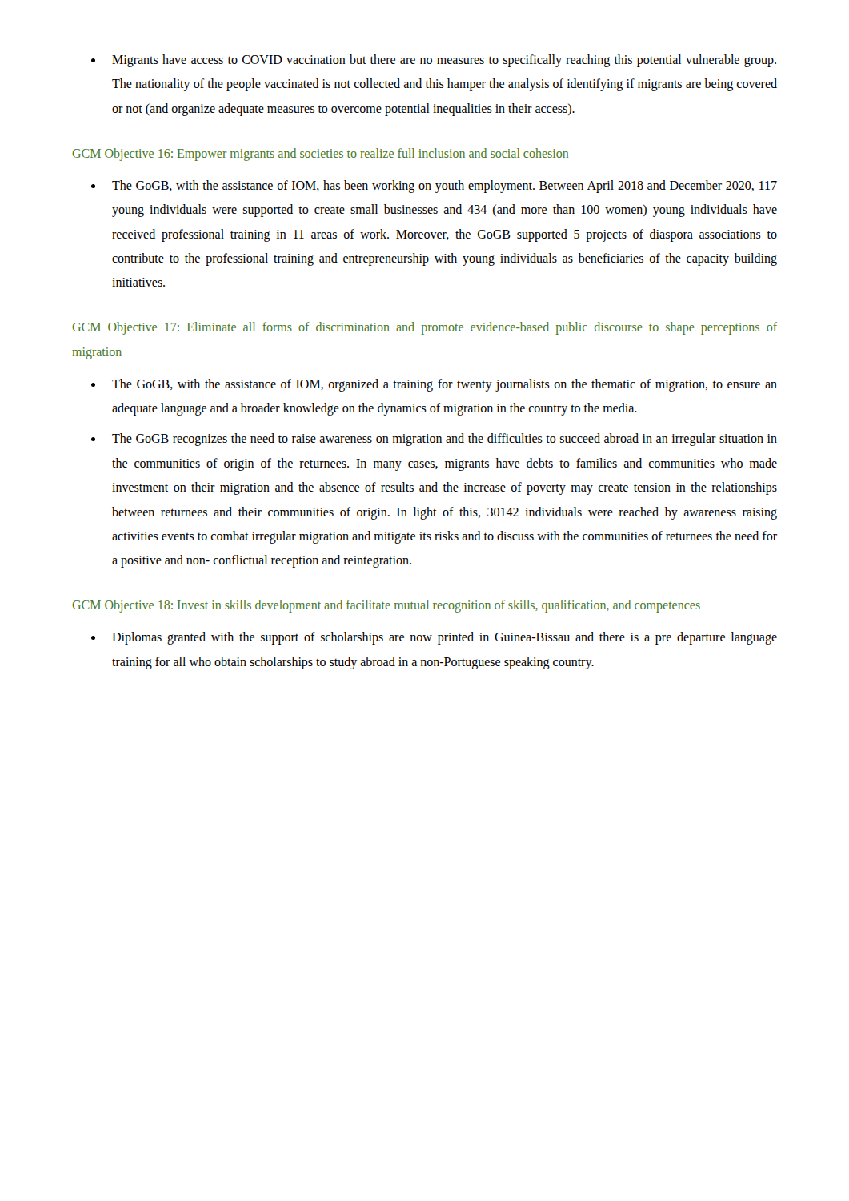Migrants have access to COVID vaccination but there are no measures to specifically reaching this potential vulnerable group. The nationality of the people vaccinated is not collected and this hamper the analysis of identifying if migrants are being covered or not (and organize adequate measures to overcome potential inequalities in their access).
GCM Objective 16: Empower migrants and societies to realize full inclusion and social cohesion
The GoGB, with the assistance of IOM, has been working on youth employment. Between April 2018 and December 2020, 117 young individuals were supported to create small businesses and 434 (and more than 100 women) young individuals have received professional training in 11 areas of work. Moreover, the GoGB supported 5 projects of diaspora associations to contribute to the professional training and entrepreneurship with young individuals as beneficiaries of the capacity building initiatives.
GCM Objective 17: Eliminate all forms of discrimination and promote evidence-based public discourse to shape perceptions of migration
The GoGB, with the assistance of IOM, organized a training for twenty journalists on the thematic of migration, to ensure an adequate language and a broader knowledge on the dynamics of migration in the country to the media.
The GoGB recognizes the need to raise awareness on migration and the difficulties to succeed abroad in an irregular situation in the communities of origin of the returnees. In many cases, migrants have debts to families and communities who made investment on their migration and the absence of results and the increase of poverty may create tension in the relationships between returnees and their communities of origin. In light of this, 30142 individuals were reached by awareness raising activities events to combat irregular migration and mitigate its risks and to discuss with the communities of returnees the need for a positive and non- conflictual reception and reintegration.
GCM Objective 18: Invest in skills development and facilitate mutual recognition of skills, qualification, and competences
Diplomas granted with the support of scholarships are now printed in Guinea-Bissau and there is a pre departure language training for all who obtain scholarships to study abroad in a non-Portuguese speaking country.